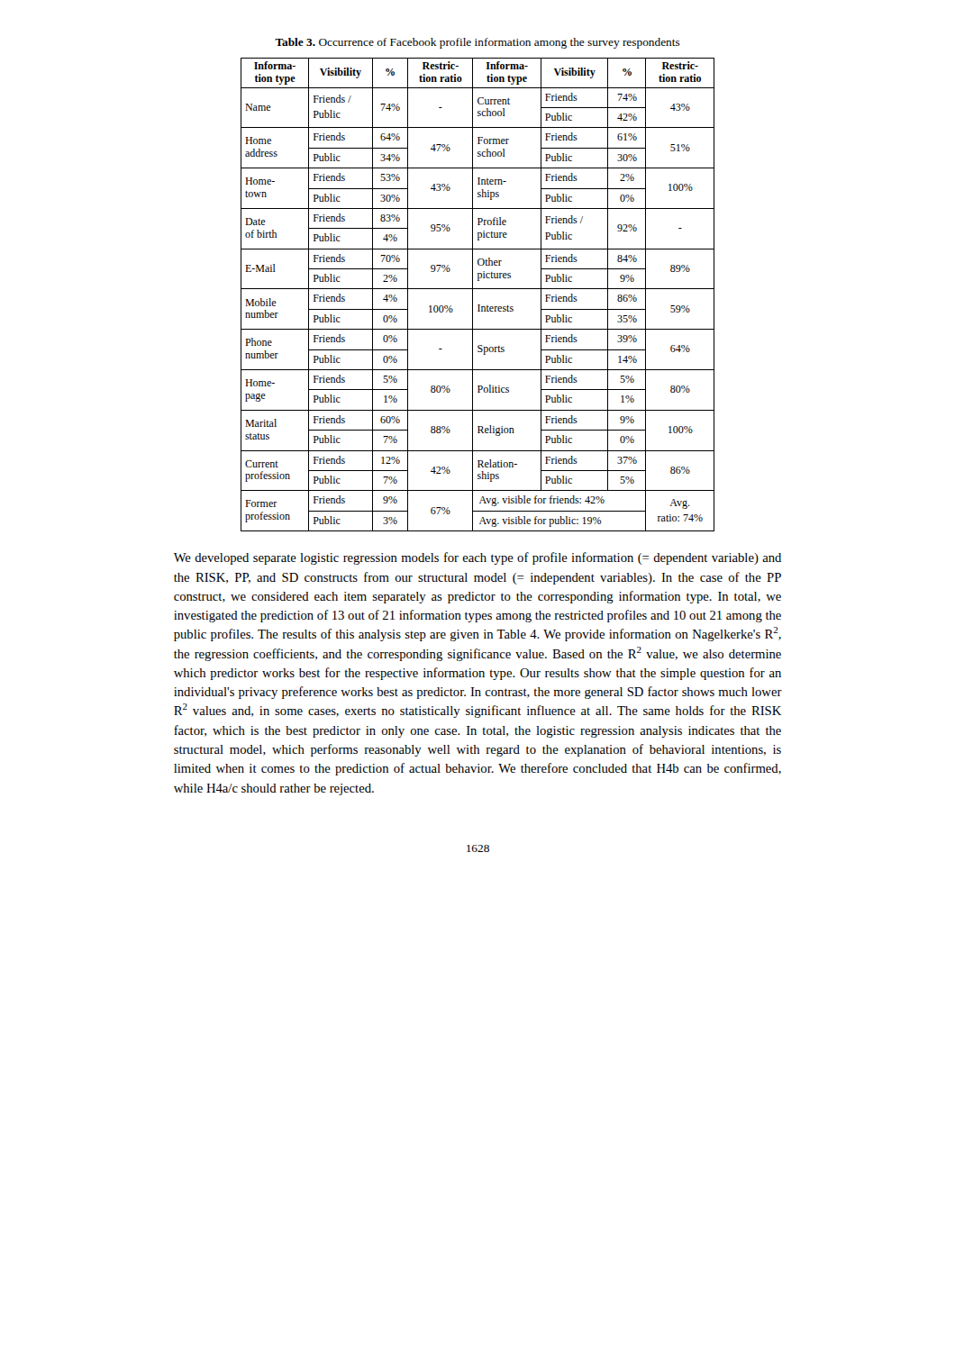Table 3. Occurrence of Facebook profile information among the survey respondents
| Informa‑ tion type | Visibility | % | Restric‑ tion ratio | Informa‑ tion type | Visibility | % | Restric‑ tion ratio |
| --- | --- | --- | --- | --- | --- | --- | --- |
| Name | Friends / Public | 74% | - | Current school | Friends | 74% | 43% |
| Public | 42% |
| Home address | Friends | 64% | 47% | Former school | Friends | 61% | 51% |
| Public | 34% | Public | 30% |
| Home‑ town | Friends | 53% | 43% | Intern‑ ships | Friends | 2% | 100% |
| Public | 30% | Public | 0% |
| Date of birth | Friends | 83% | 95% | Profile picture | Friends / Public | 92% | - |
| Public | 4% |
| E-Mail | Friends | 70% | 97% | Other pictures | Friends | 84% | 89% |
| Public | 2% | Public | 9% |
| Mobile number | Friends | 4% | 100% | Interests | Friends | 86% | 59% |
| Public | 0% | Public | 35% |
| Phone number | Friends | 0% | - | Sports | Friends | 39% | 64% |
| Public | 0% | Public | 14% |
| Home‑ page | Friends | 5% | 80% | Politics | Friends | 5% | 80% |
| Public | 1% | Public | 1% |
| Marital status | Friends | 60% | 88% | Religion | Friends | 9% | 100% |
| Public | 7% | Public | 0% |
| Current profession | Friends | 12% | 42% | Relation‑ ships | Friends | 37% | 86% |
| Public | 7% | Public | 5% |
| Former profession | Friends | 9% | 67% | Avg. visible for friends: 42% | Avg. ratio: 74% |
| Public | 3% | Avg. visible for public: 19% |
We developed separate logistic regression models for each type of profile information (= dependent variable) and the RISK, PP, and SD constructs from our structural model (= independent variables). In the case of the PP construct, we considered each item separately as predictor to the corresponding information type. In total, we investigated the prediction of 13 out of 21 information types among the restricted profiles and 10 out 21 among the public profiles. The results of this analysis step are given in Table 4. We provide information on Nagelkerke's R2, the regression coefficients, and the corresponding significance value. Based on the R2 value, we also determine which predictor works best for the respective information type. Our results show that the simple question for an individual's privacy preference works best as predictor. In contrast, the more general SD factor shows much lower R2 values and, in some cases, exerts no statistically significant influence at all. The same holds for the RISK factor, which is the best predictor in only one case. In total, the logistic regression analysis indicates that the structural model, which performs reasonably well with regard to the explanation of behavioral intentions, is limited when it comes to the prediction of actual behavior. We therefore concluded that H4b can be confirmed, while H4a/c should rather be rejected.
1628